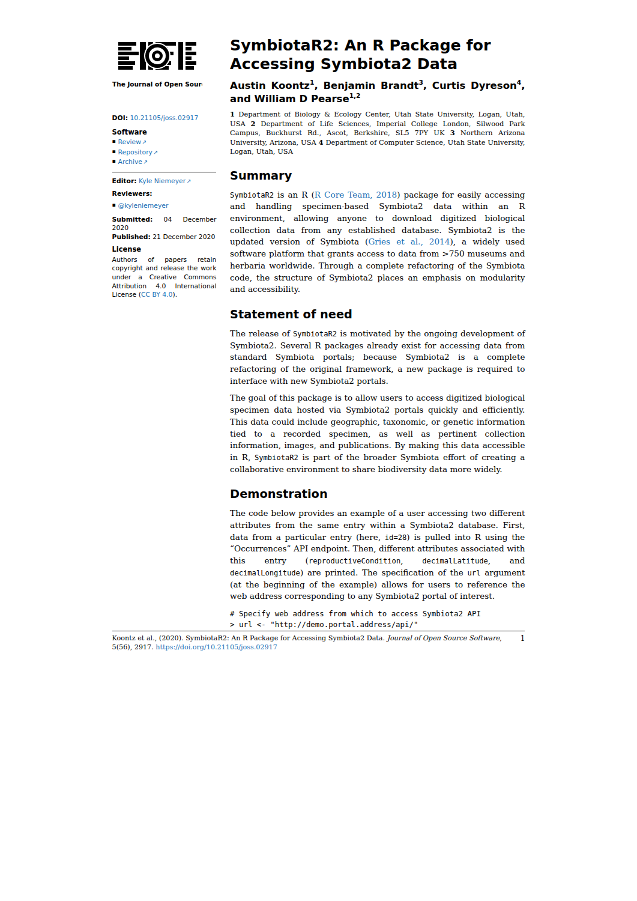The Journal of Open Source Software
DOI: 10.21105/joss.02917
Software
Review
Repository
Archive
Editor: Kyle Niemeyer
Reviewers:
@kyleniemeyer
Submitted: 04 December 2020
Published: 21 December 2020
License
Authors of papers retain copyright and release the work under a Creative Commons Attribution 4.0 International License (CC BY 4.0).
SymbiotaR2: An R Package for Accessing Symbiota2 Data
Austin Koontz1, Benjamin Brandt3, Curtis Dyreson4, and William D Pearse1,2
1 Department of Biology & Ecology Center, Utah State University, Logan, Utah, USA 2 Department of Life Sciences, Imperial College London, Silwood Park Campus, Buckhurst Rd., Ascot, Berkshire, SL5 7PY UK 3 Northern Arizona University, Arizona, USA 4 Department of Computer Science, Utah State University, Logan, Utah, USA
Summary
SymbiotaR2 is an R (R Core Team, 2018) package for easily accessing and handling specimen-based Symbiota2 data within an R environment, allowing anyone to download digitized biological collection data from any established database. Symbiota2 is the updated version of Symbiota (Gries et al., 2014), a widely used software platform that grants access to data from >750 museums and herbaria worldwide. Through a complete refactoring of the Symbiota code, the structure of Symbiota2 places an emphasis on modularity and accessibility.
Statement of need
The release of SymbiotaR2 is motivated by the ongoing development of Symbiota2. Several R packages already exist for accessing data from standard Symbiota portals; because Symbiota2 is a complete refactoring of the original framework, a new package is required to interface with new Symbiota2 portals.
The goal of this package is to allow users to access digitized biological specimen data hosted via Symbiota2 portals quickly and efficiently. This data could include geographic, taxonomic, or genetic information tied to a recorded specimen, as well as pertinent collection information, images, and publications. By making this data accessible in R, SymbiotaR2 is part of the broader Symbiota effort of creating a collaborative environment to share biodiversity data more widely.
Demonstration
The code below provides an example of a user accessing two different attributes from the same entry within a Symbiota2 database. First, data from a particular entry (here, id=28) is pulled into R using the “Occurrences” API endpoint. Then, different attributes associated with this entry (reproductiveCondition, decimalLatitude, and decimalLongitude) are printed. The specification of the url argument (at the beginning of the example) allows for users to reference the web address corresponding to any Symbiota2 portal of interest.
# Specify web address from which to access Symbiota2 API
> url <- "http://demo.portal.address/api/"
Koontz et al., (2020). SymbiotaR2: An R Package for Accessing Symbiota2 Data. Journal of Open Source Software, 5(56), 2917. https://doi.org/10.21105/joss.02917
1